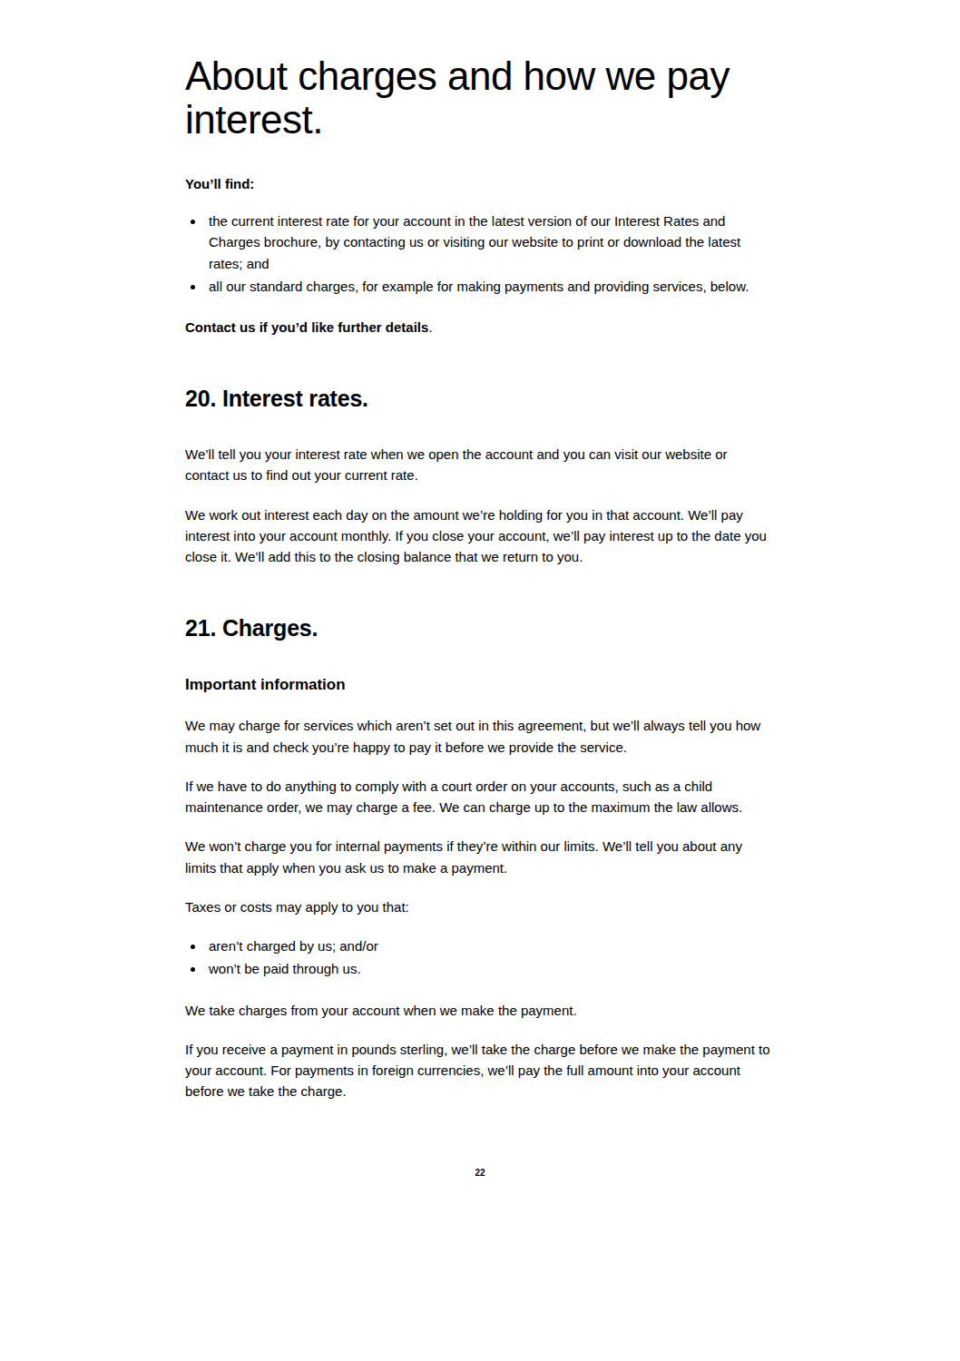About charges and how we pay interest.
You’ll find:
the current interest rate for your account in the latest version of our Interest Rates and Charges brochure, by contacting us or visiting our website to print or download the latest rates; and
all our standard charges, for example for making payments and providing services, below.
Contact us if you’d like further details.
20. Interest rates.
We’ll tell you your interest rate when we open the account and you can visit our website or contact us to find out your current rate.
We work out interest each day on the amount we’re holding for you in that account. We’ll pay interest into your account monthly. If you close your account, we’ll pay interest up to the date you close it. We’ll add this to the closing balance that we return to you.
21. Charges.
Important information
We may charge for services which aren’t set out in this agreement, but we’ll always tell you how much it is and check you’re happy to pay it before we provide the service.
If we have to do anything to comply with a court order on your accounts, such as a child maintenance order, we may charge a fee. We can charge up to the maximum the law allows.
We won’t charge you for internal payments if they’re within our limits. We’ll tell you about any limits that apply when you ask us to make a payment.
Taxes or costs may apply to you that:
aren’t charged by us; and/or
won’t be paid through us.
We take charges from your account when we make the payment.
If you receive a payment in pounds sterling, we’ll take the charge before we make the payment to your account. For payments in foreign currencies, we’ll pay the full amount into your account before we take the charge.
22